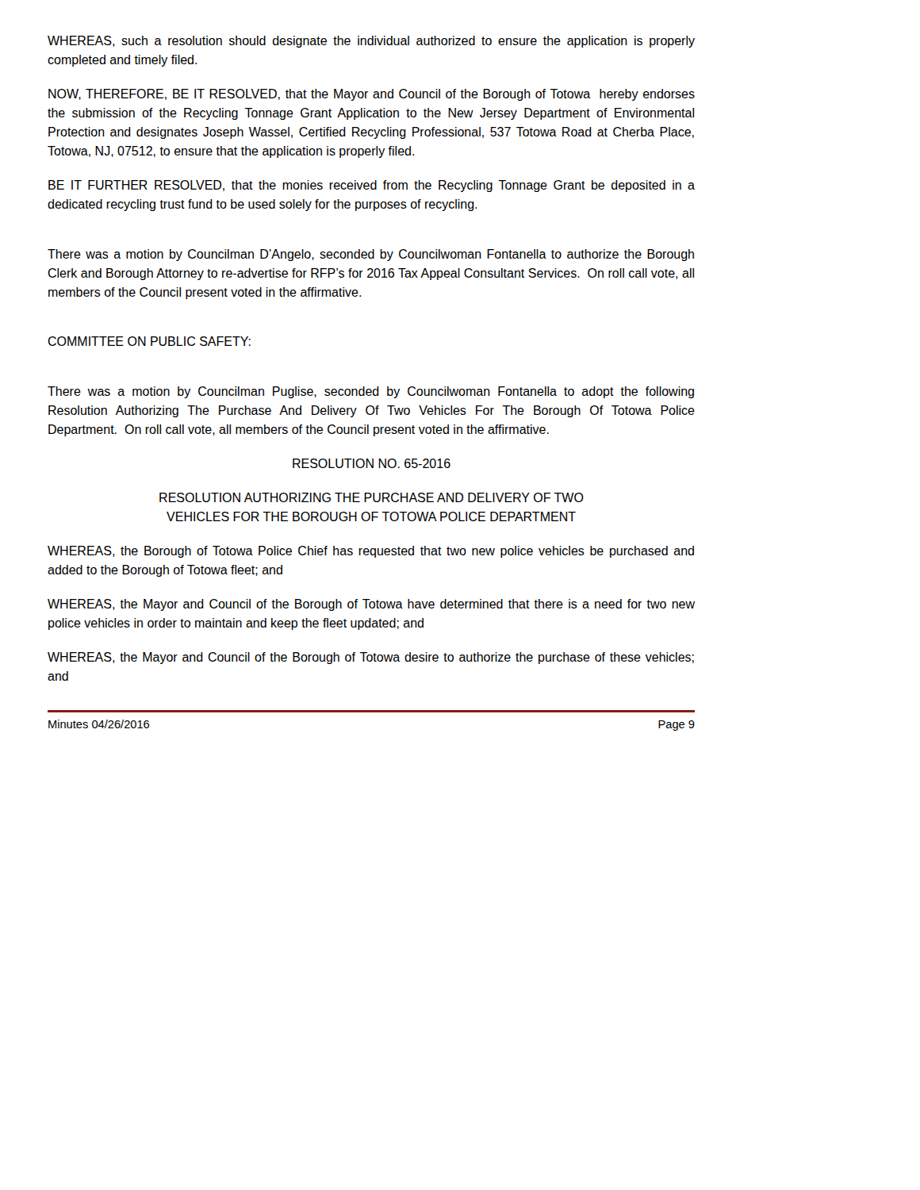WHEREAS, such a resolution should designate the individual authorized to ensure the application is properly completed and timely filed.
NOW, THEREFORE, BE IT RESOLVED, that the Mayor and Council of the Borough of Totowa hereby endorses the submission of the Recycling Tonnage Grant Application to the New Jersey Department of Environmental Protection and designates Joseph Wassel, Certified Recycling Professional, 537 Totowa Road at Cherba Place, Totowa, NJ, 07512, to ensure that the application is properly filed.
BE IT FURTHER RESOLVED, that the monies received from the Recycling Tonnage Grant be deposited in a dedicated recycling trust fund to be used solely for the purposes of recycling.
There was a motion by Councilman D’Angelo, seconded by Councilwoman Fontanella to authorize the Borough Clerk and Borough Attorney to re-advertise for RFP’s for 2016 Tax Appeal Consultant Services. On roll call vote, all members of the Council present voted in the affirmative.
COMMITTEE ON PUBLIC SAFETY:
There was a motion by Councilman Puglise, seconded by Councilwoman Fontanella to adopt the following Resolution Authorizing The Purchase And Delivery Of Two Vehicles For The Borough Of Totowa Police Department. On roll call vote, all members of the Council present voted in the affirmative.
RESOLUTION NO. 65-2016
RESOLUTION AUTHORIZING THE PURCHASE AND DELIVERY OF TWO
VEHICLES FOR THE BOROUGH OF TOTOWA POLICE DEPARTMENT
WHEREAS, the Borough of Totowa Police Chief has requested that two new police vehicles be purchased and added to the Borough of Totowa fleet; and
WHEREAS, the Mayor and Council of the Borough of Totowa have determined that there is a need for two new police vehicles in order to maintain and keep the fleet updated; and
WHEREAS, the Mayor and Council of the Borough of Totowa desire to authorize the purchase of these vehicles; and
Minutes 04/26/2016 Page 9